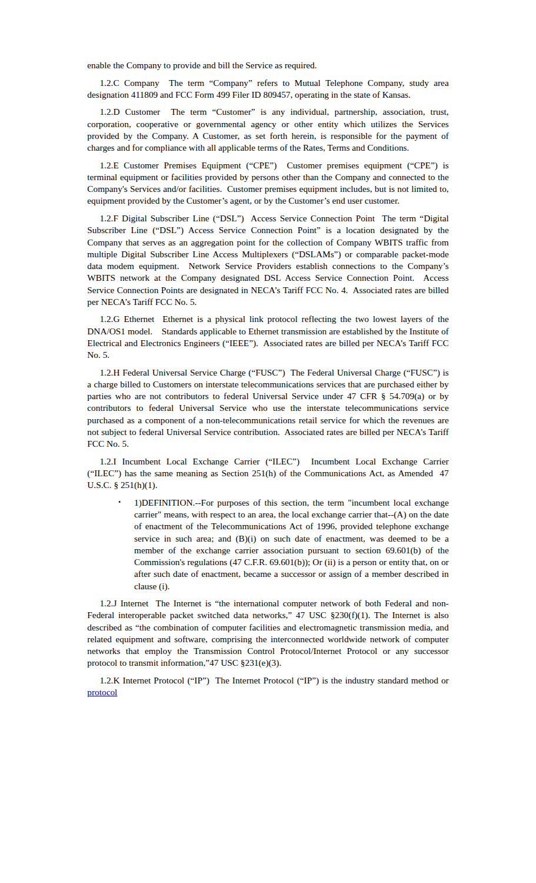enable the Company to provide and bill the Service as required.
1.2.C Company The term “Company” refers to Mutual Telephone Company, study area designation 411809 and FCC Form 499 Filer ID 809457, operating in the state of Kansas.
1.2.D Customer The term “Customer” is any individual, partnership, association, trust, corporation, cooperative or governmental agency or other entity which utilizes the Services provided by the Company. A Customer, as set forth herein, is responsible for the payment of charges and for compliance with all applicable terms of the Rates, Terms and Conditions.
1.2.E Customer Premises Equipment (“CPE”) Customer premises equipment (“CPE”) is terminal equipment or facilities provided by persons other than the Company and connected to the Company's Services and/or facilities. Customer premises equipment includes, but is not limited to, equipment provided by the Customer’s agent, or by the Customer’s end user customer.
1.2.F Digital Subscriber Line (“DSL”) Access Service Connection Point The term “Digital Subscriber Line (“DSL”) Access Service Connection Point” is a location designated by the Company that serves as an aggregation point for the collection of Company WBITS traffic from multiple Digital Subscriber Line Access Multiplexers (“DSLAMs”) or comparable packet-mode data modem equipment. Network Service Providers establish connections to the Company’s WBITS network at the Company designated DSL Access Service Connection Point. Access Service Connection Points are designated in NECA’s Tariff FCC No. 4. Associated rates are billed per NECA’s Tariff FCC No. 5.
1.2.G Ethernet Ethernet is a physical link protocol reflecting the two lowest layers of the DNA/OS1 model. Standards applicable to Ethernet transmission are established by the Institute of Electrical and Electronics Engineers (“IEEE”). Associated rates are billed per NECA’s Tariff FCC No. 5.
1.2.H Federal Universal Service Charge (“FUSC”) The Federal Universal Charge (“FUSC”) is a charge billed to Customers on interstate telecommunications services that are purchased either by parties who are not contributors to federal Universal Service under 47 CFR § 54.709(a) or by contributors to federal Universal Service who use the interstate telecommunications service purchased as a component of a non-telecommunications retail service for which the revenues are not subject to federal Universal Service contribution. Associated rates are billed per NECA’s Tariff FCC No. 5.
1.2.I Incumbent Local Exchange Carrier (“ILEC”) Incumbent Local Exchange Carrier (“ILEC”) has the same meaning as Section 251(h) of the Communications Act, as Amended 47 U.S.C. § 251(h)(1).
1)DEFINITION.--For purposes of this section, the term "incumbent local exchange carrier" means, with respect to an area, the local exchange carrier that--(A) on the date of enactment of the Telecommunications Act of 1996, provided telephone exchange service in such area; and (B)(i) on such date of enactment, was deemed to be a member of the exchange carrier association pursuant to section 69.601(b) of the Commission's regulations (47 C.F.R. 69.601(b)); Or (ii) is a person or entity that, on or after such date of enactment, became a successor or assign of a member described in clause (i).
1.2.J Internet The Internet is “the international computer network of both Federal and non-Federal interoperable packet switched data networks,” 47 USC §230(f)(1). The Internet is also described as “the combination of computer facilities and electromagnetic transmission media, and related equipment and software, comprising the interconnected worldwide network of computer networks that employ the Transmission Control Protocol/Internet Protocol or any successor protocol to transmit information,”47 USC §231(e)(3).
1.2.K Internet Protocol (“IP”) The Internet Protocol (“IP”) is the industry standard method or protocol